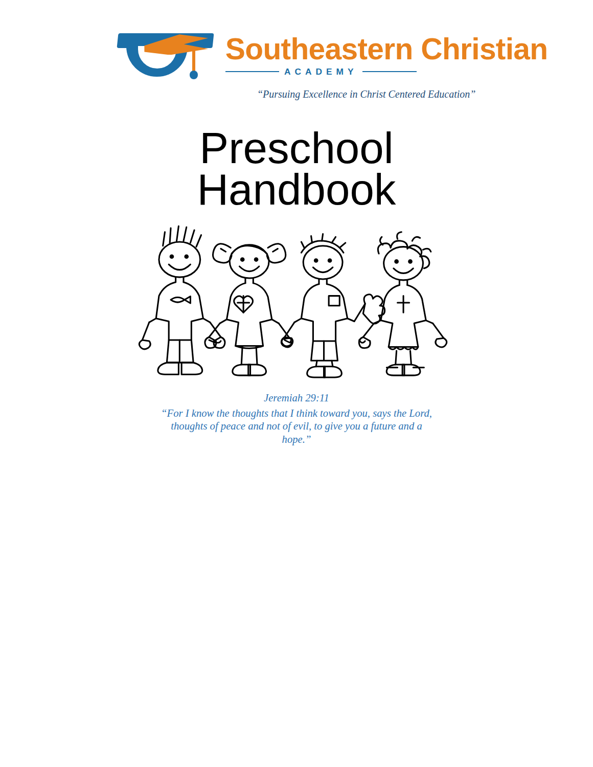Southeastern Christian
ACADEMY
“Pursuing Excellence in Christ Centered Education”
Preschool
Handbook
Jeremiah 29:11 “For I know the thoughts that I think toward you, says the Lord, thoughts of peace and not of evil, to give you a future and a hope.”